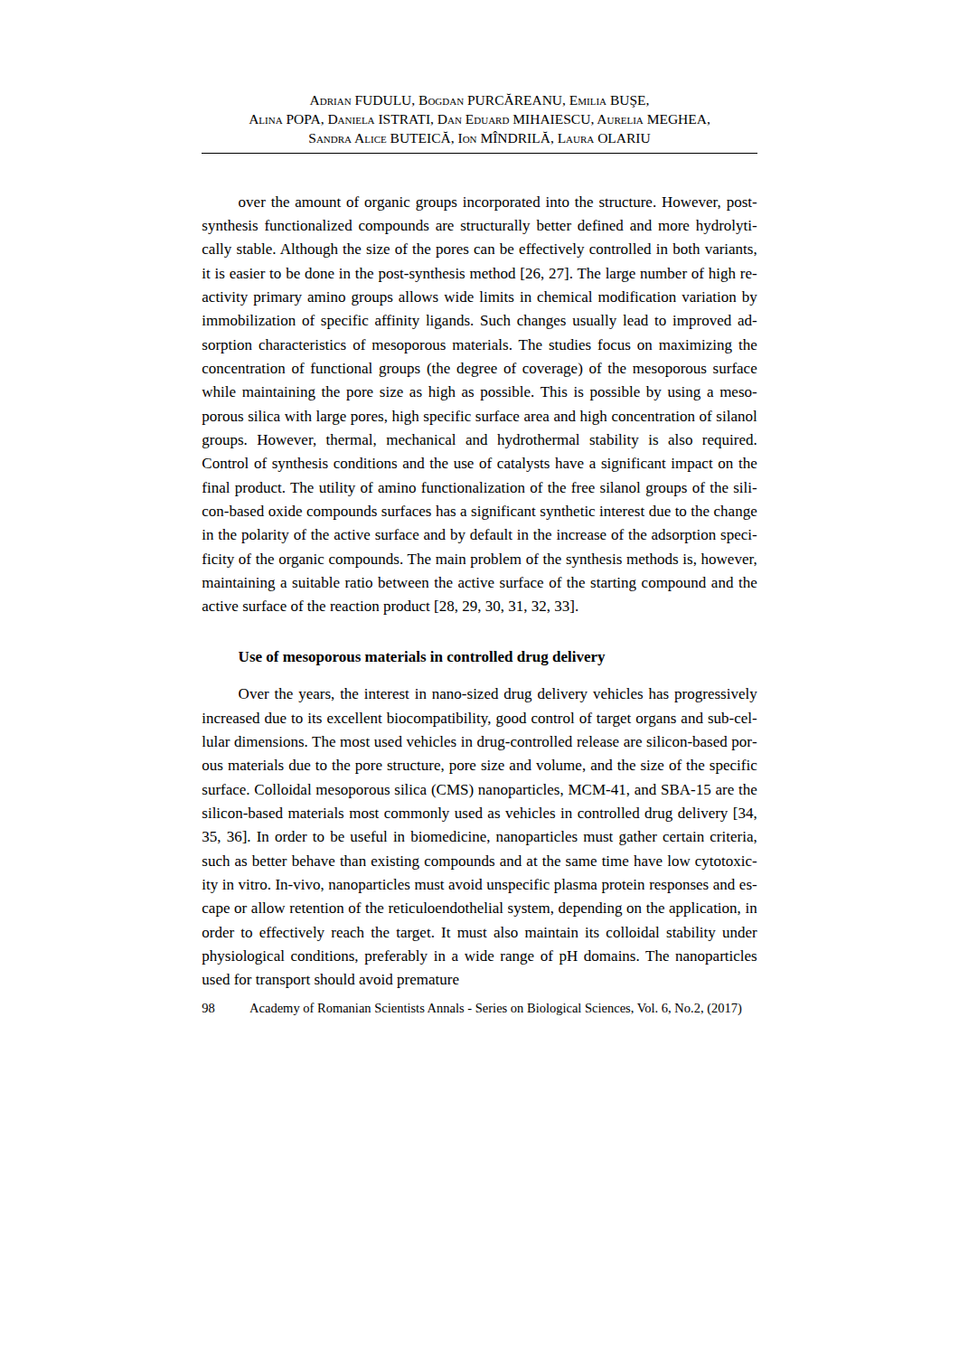Adrian FUDULU, Bogdan PURCĂREANU, Emilia BUŞE, Alina POPA, Daniela ISTRATI, Dan Eduard MIHAIESCU, Aurelia MEGHEA, Sandra Alice BUTEICĂ, Ion MÎNDRILĂ, Laura OLARIU
over the amount of organic groups incorporated into the structure. However, post-synthesis functionalized compounds are structurally better defined and more hydrolytically stable. Although the size of the pores can be effectively controlled in both variants, it is easier to be done in the post-synthesis method [26, 27]. The large number of high reactivity primary amino groups allows wide limits in chemical modification variation by immobilization of specific affinity ligands. Such changes usually lead to improved adsorption characteristics of mesoporous materials. The studies focus on maximizing the concentration of functional groups (the degree of coverage) of the mesoporous surface while maintaining the pore size as high as possible. This is possible by using a mesoporous silica with large pores, high specific surface area and high concentration of silanol groups. However, thermal, mechanical and hydrothermal stability is also required. Control of synthesis conditions and the use of catalysts have a significant impact on the final product. The utility of amino functionalization of the free silanol groups of the silicon-based oxide compounds surfaces has a significant synthetic interest due to the change in the polarity of the active surface and by default in the increase of the adsorption specificity of the organic compounds. The main problem of the synthesis methods is, however, maintaining a suitable ratio between the active surface of the starting compound and the active surface of the reaction product [28, 29, 30, 31, 32, 33].
Use of mesoporous materials in controlled drug delivery
Over the years, the interest in nano-sized drug delivery vehicles has progressively increased due to its excellent biocompatibility, good control of target organs and sub-cellular dimensions. The most used vehicles in drug-controlled release are silicon-based porous materials due to the pore structure, pore size and volume, and the size of the specific surface. Colloidal mesoporous silica (CMS) nanoparticles, MCM-41, and SBA-15 are the silicon-based materials most commonly used as vehicles in controlled drug delivery [34, 35, 36]. In order to be useful in biomedicine, nanoparticles must gather certain criteria, such as better behave than existing compounds and at the same time have low cytotoxicity in vitro. In-vivo, nanoparticles must avoid unspecific plasma protein responses and escape or allow retention of the reticuloendothelial system, depending on the application, in order to effectively reach the target. It must also maintain its colloidal stability under physiological conditions, preferably in a wide range of pH domains. The nanoparticles used for transport should avoid premature
98 Academy of Romanian Scientists Annals - Series on Biological Sciences, Vol. 6, No.2, (2017)